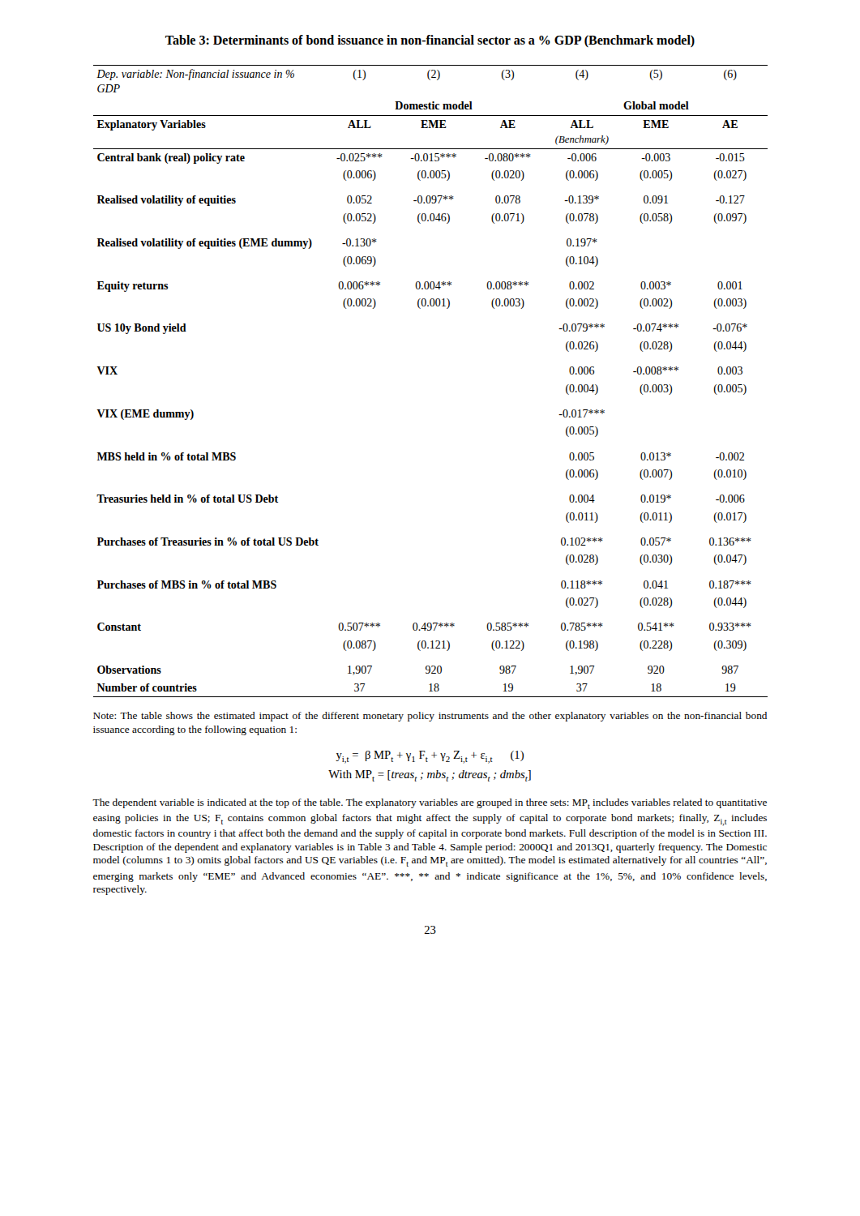Table 3: Determinants of bond issuance in non-financial sector as a % GDP (Benchmark model)
| Dep. variable: Non-financial issuance in % GDP | (1) | (2) | (3) | (4) | (5) | (6) |
| | Domestic model | Global model |
| Explanatory Variables | ALL | EME | AE | ALL (Benchmark) | EME | AE |
| Central bank (real) policy rate | -0.025*** | -0.015*** | -0.080*** | -0.006 | -0.003 | -0.015 |
| | (0.006) | (0.005) | (0.020) | (0.006) | (0.005) | (0.027) |
| Realised volatility of equities | 0.052 | -0.097** | 0.078 | -0.139* | 0.091 | -0.127 |
| | (0.052) | (0.046) | (0.071) | (0.078) | (0.058) | (0.097) |
| Realised volatility of equities (EME dummy) | -0.130* | | | 0.197* | | |
| | (0.069) | | | (0.104) | | |
| Equity returns | 0.006*** | 0.004** | 0.008*** | 0.002 | 0.003* | 0.001 |
| | (0.002) | (0.001) | (0.003) | (0.002) | (0.002) | (0.003) |
| US 10y Bond yield | | | | -0.079*** | -0.074*** | -0.076* |
| | | | | (0.026) | (0.028) | (0.044) |
| VIX | | | | 0.006 | -0.008*** | 0.003 |
| | | | | (0.004) | (0.003) | (0.005) |
| VIX (EME dummy) | | | | -0.017*** | | |
| | | | | (0.005) | | |
| MBS held in % of total MBS | | | | 0.005 | 0.013* | -0.002 |
| | | | | (0.006) | (0.007) | (0.010) |
| Treasuries held in % of total US Debt | | | | 0.004 | 0.019* | -0.006 |
| | | | | (0.011) | (0.011) | (0.017) |
| Purchases of Treasuries in % of total US Debt | | | | 0.102*** | 0.057* | 0.136*** |
| | | | | (0.028) | (0.030) | (0.047) |
| Purchases of MBS in % of total MBS | | | | 0.118*** | 0.041 | 0.187*** |
| | | | | (0.027) | (0.028) | (0.044) |
| Constant | 0.507*** | 0.497*** | 0.585*** | 0.785*** | 0.541** | 0.933*** |
| | (0.087) | (0.121) | (0.122) | (0.198) | (0.228) | (0.309) |
| Observations | 1,907 | 920 | 987 | 1,907 | 920 | 987 |
| Number of countries | 37 | 18 | 19 | 37 | 18 | 19 |
Note: The table shows the estimated impact of the different monetary policy instruments and the other explanatory variables on the non-financial bond issuance according to the following equation 1:
yi,t = β MPt + γ1 Ft + γ2 Zi,t + εi,t (1)
With MPt = [treast ; mbst ; dtreast ; dmbst]
The dependent variable is indicated at the top of the table. The explanatory variables are grouped in three sets: MPt includes variables related to quantitative easing policies in the US; Ft contains common global factors that might affect the supply of capital to corporate bond markets; finally, Zi,t includes domestic factors in country i that affect both the demand and the supply of capital in corporate bond markets. Full description of the model is in Section III. Description of the dependent and explanatory variables is in Table 3 and Table 4. Sample period: 2000Q1 and 2013Q1, quarterly frequency. The Domestic model (columns 1 to 3) omits global factors and US QE variables (i.e. Ft and MPt are omitted). The model is estimated alternatively for all countries “All”, emerging markets only “EME” and Advanced economies “AE”. ***, ** and * indicate significance at the 1%, 5%, and 10% confidence levels, respectively.
23